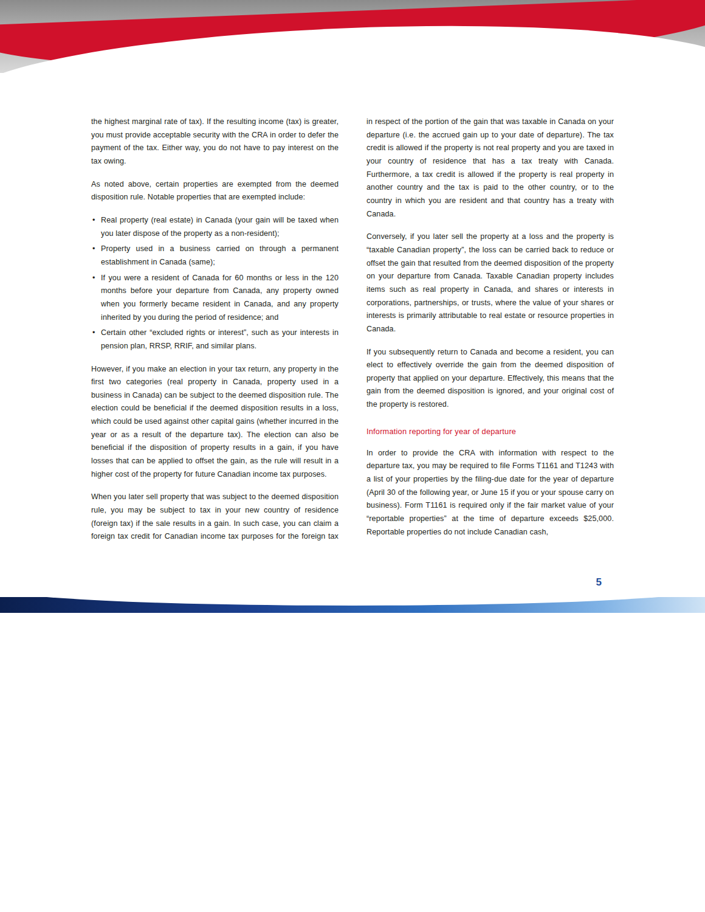the highest marginal rate of tax). If the resulting income (tax) is greater, you must provide acceptable security with the CRA in order to defer the payment of the tax. Either way, you do not have to pay interest on the tax owing.
As noted above, certain properties are exempted from the deemed disposition rule. Notable properties that are exempted include:
Real property (real estate) in Canada (your gain will be taxed when you later dispose of the property as a non-resident);
Property used in a business carried on through a permanent establishment in Canada (same);
If you were a resident of Canada for 60 months or less in the 120 months before your departure from Canada, any property owned when you formerly became resident in Canada, and any property inherited by you during the period of residence; and
Certain other “excluded rights or interest”, such as your interests in pension plan, RRSP, RRIF, and similar plans.
However, if you make an election in your tax return, any property in the first two categories (real property in Canada, property used in a business in Canada) can be subject to the deemed disposition rule. The election could be beneficial if the deemed disposition results in a loss, which could be used against other capital gains (whether incurred in the year or as a result of the departure tax). The election can also be beneficial if the disposition of property results in a gain, if you have losses that can be applied to offset the gain, as the rule will result in a higher cost of the property for future Canadian income tax purposes.
When you later sell property that was subject to the deemed disposition rule, you may be subject to tax in your new country of residence (foreign tax) if the sale results in a gain. In such case, you can claim a foreign tax credit for Canadian income tax purposes for the foreign tax in respect of the portion of the gain that was taxable in Canada on your departure (i.e. the accrued gain up to your date of departure). The tax credit is allowed if the property is not real property and you are taxed in your country of residence that has a tax treaty with Canada. Furthermore, a tax credit is allowed if the property is real property in another country and the tax is paid to the other country, or to the country in which you are resident and that country has a treaty with Canada.
Conversely, if you later sell the property at a loss and the property is “taxable Canadian property”, the loss can be carried back to reduce or offset the gain that resulted from the deemed disposition of the property on your departure from Canada. Taxable Canadian property includes items such as real property in Canada, and shares or interests in corporations, partnerships, or trusts, where the value of your shares or interests is primarily attributable to real estate or resource properties in Canada.
If you subsequently return to Canada and become a resident, you can elect to effectively override the gain from the deemed disposition of property that applied on your departure. Effectively, this means that the gain from the deemed disposition is ignored, and your original cost of the property is restored.
Information reporting for year of departure
In order to provide the CRA with information with respect to the departure tax, you may be required to file Forms T1161 and T1243 with a list of your properties by the filing-due date for the year of departure (April 30 of the following year, or June 15 if you or your spouse carry on business). Form T1161 is required only if the fair market value of your “reportable properties” at the time of departure exceeds $25,000. Reportable properties do not include Canadian cash,
5